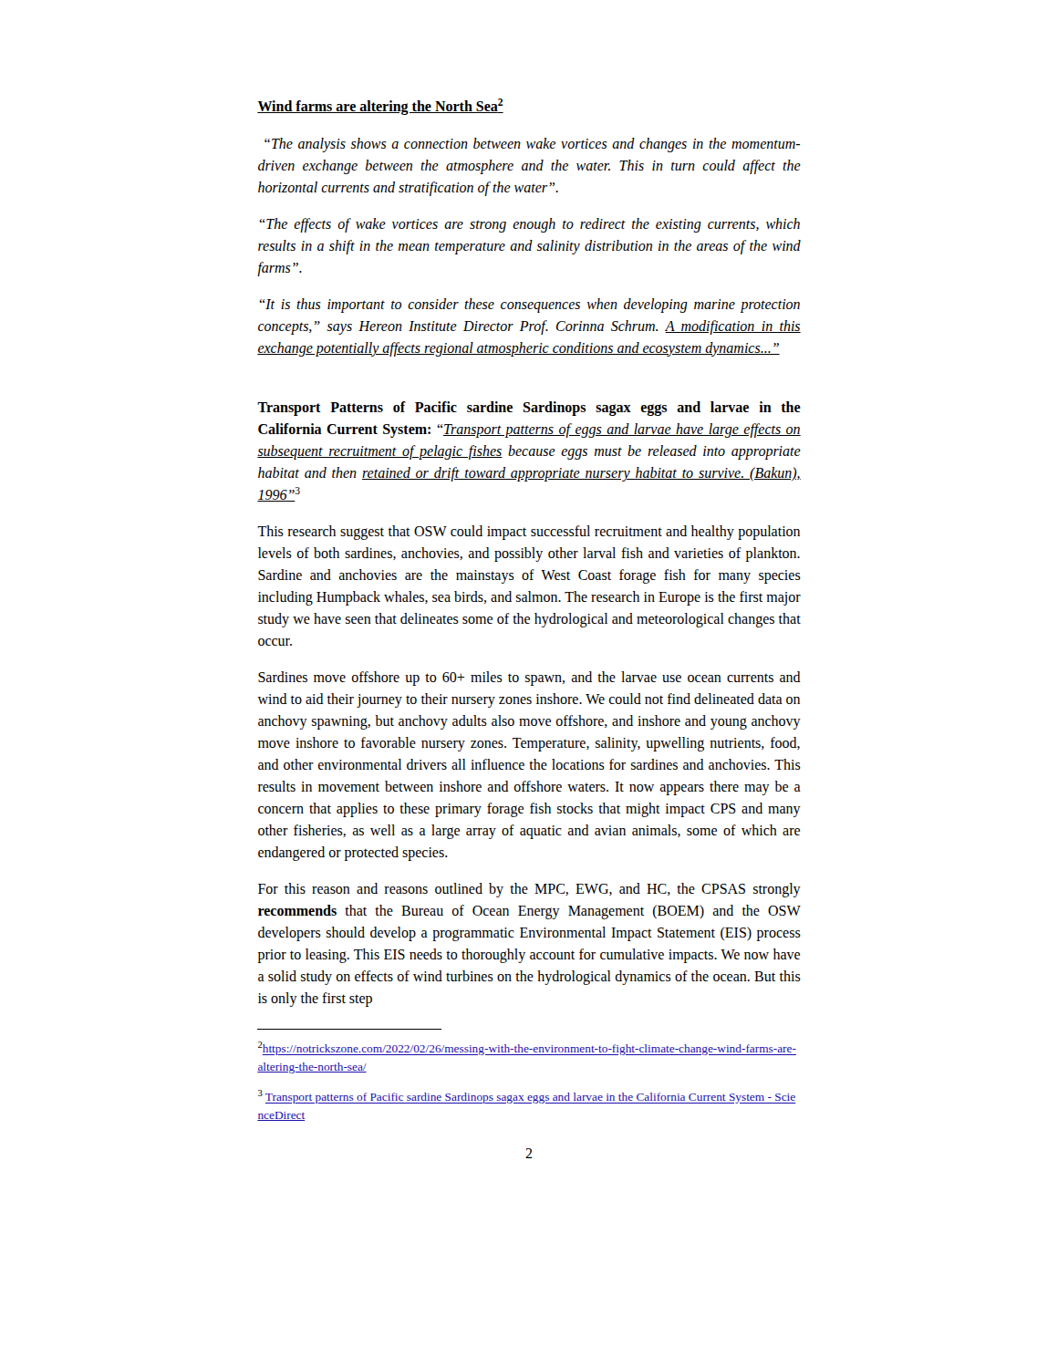Wind farms are altering the North Sea2
“The analysis shows a connection between wake vortices and changes in the momentum-driven exchange between the atmosphere and the water. This in turn could affect the horizontal currents and stratification of the water”.
“The effects of wake vortices are strong enough to redirect the existing currents, which results in a shift in the mean temperature and salinity distribution in the areas of the wind farms”.
“It is thus important to consider these consequences when developing marine protection concepts,” says Hereon Institute Director Prof. Corinna Schrum. A modification in this exchange potentially affects regional atmospheric conditions and ecosystem dynamics...”
Transport Patterns of Pacific sardine Sardinops sagax eggs and larvae in the California Current System: “Transport patterns of eggs and larvae have large effects on subsequent recruitment of pelagic fishes because eggs must be released into appropriate habitat and then retained or drift toward appropriate nursery habitat to survive. (Bakun), 1996”3
This research suggest that OSW could impact successful recruitment and healthy population levels of both sardines, anchovies, and possibly other larval fish and varieties of plankton. Sardine and anchovies are the mainstays of West Coast forage fish for many species including Humpback whales, sea birds, and salmon. The research in Europe is the first major study we have seen that delineates some of the hydrological and meteorological changes that occur.
Sardines move offshore up to 60+ miles to spawn, and the larvae use ocean currents and wind to aid their journey to their nursery zones inshore. We could not find delineated data on anchovy spawning, but anchovy adults also move offshore, and inshore and young anchovy move inshore to favorable nursery zones. Temperature, salinity, upwelling nutrients, food, and other environmental drivers all influence the locations for sardines and anchovies. This results in movement between inshore and offshore waters. It now appears there may be a concern that applies to these primary forage fish stocks that might impact CPS and many other fisheries, as well as a large array of aquatic and avian animals, some of which are endangered or protected species.
For this reason and reasons outlined by the MPC, EWG, and HC, the CPSAS strongly recommends that the Bureau of Ocean Energy Management (BOEM) and the OSW developers should develop a programmatic Environmental Impact Statement (EIS) process prior to leasing. This EIS needs to thoroughly account for cumulative impacts. We now have a solid study on effects of wind turbines on the hydrological dynamics of the ocean. But this is only the first step
2 https://notrickszone.com/2022/02/26/messing-with-the-environment-to-fight-climate-change-wind-farms-are-altering-the-north-sea/
3 Transport patterns of Pacific sardine Sardinops sagax eggs and larvae in the California Current System - ScienceDirect
2